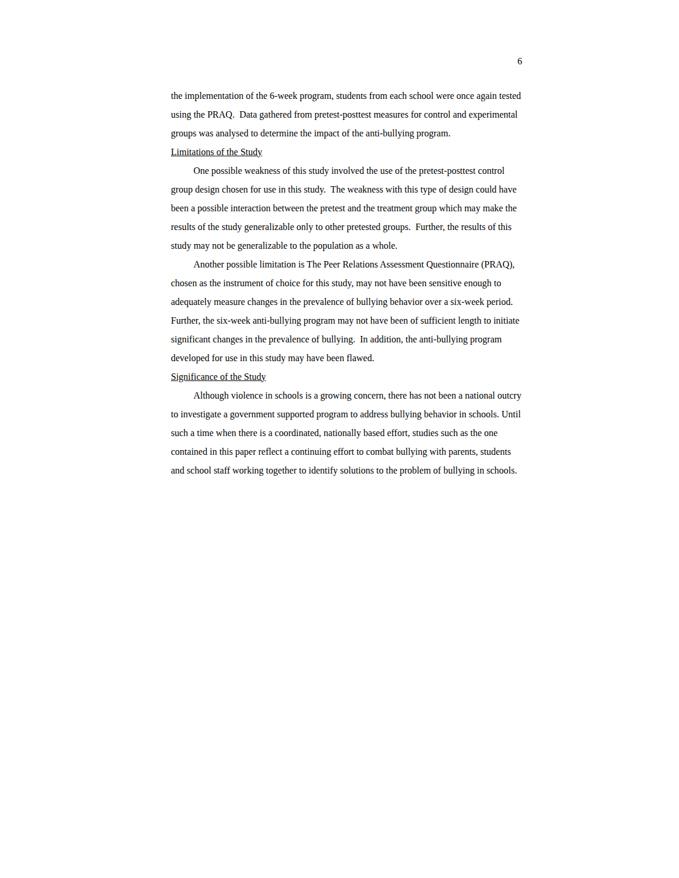6
the implementation of the 6-week program, students from each school were once again tested using the PRAQ. Data gathered from pretest-posttest measures for control and experimental groups was analysed to determine the impact of the anti-bullying program.
Limitations of the Study
One possible weakness of this study involved the use of the pretest-posttest control group design chosen for use in this study. The weakness with this type of design could have been a possible interaction between the pretest and the treatment group which may make the results of the study generalizable only to other pretested groups. Further, the results of this study may not be generalizable to the population as a whole.
Another possible limitation is The Peer Relations Assessment Questionnaire (PRAQ), chosen as the instrument of choice for this study, may not have been sensitive enough to adequately measure changes in the prevalence of bullying behavior over a six-week period. Further, the six-week anti-bullying program may not have been of sufficient length to initiate significant changes in the prevalence of bullying. In addition, the anti-bullying program developed for use in this study may have been flawed.
Significance of the Study
Although violence in schools is a growing concern, there has not been a national outcry to investigate a government supported program to address bullying behavior in schools. Until such a time when there is a coordinated, nationally based effort, studies such as the one contained in this paper reflect a continuing effort to combat bullying with parents, students and school staff working together to identify solutions to the problem of bullying in schools.